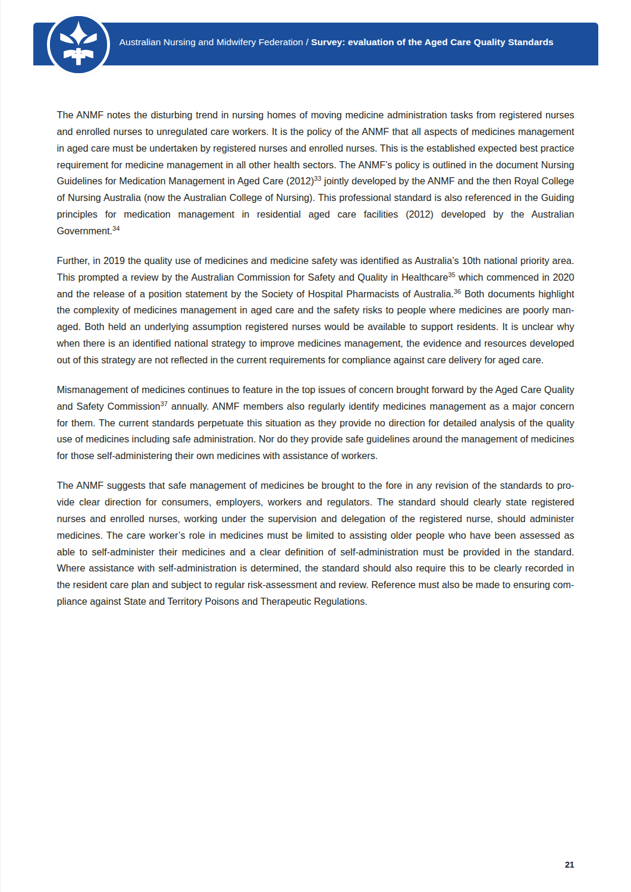Australian Nursing and Midwifery Federation / Survey: evaluation of the Aged Care Quality Standards
The ANMF notes the disturbing trend in nursing homes of moving medicine administration tasks from registered nurses and enrolled nurses to unregulated care workers. It is the policy of the ANMF that all aspects of medicines management in aged care must be undertaken by registered nurses and enrolled nurses. This is the established expected best practice requirement for medicine management in all other health sectors. The ANMF’s policy is outlined in the document Nursing Guidelines for Medication Management in Aged Care (2012)33 jointly developed by the ANMF and the then Royal College of Nursing Australia (now the Australian College of Nursing). This professional standard is also referenced in the Guiding principles for medication management in residential aged care facilities (2012) developed by the Australian Government.34
Further, in 2019 the quality use of medicines and medicine safety was identified as Australia’s 10th national priority area. This prompted a review by the Australian Commission for Safety and Quality in Healthcare35 which commenced in 2020 and the release of a position statement by the Society of Hospital Pharmacists of Australia.36 Both documents highlight the complexity of medicines management in aged care and the safety risks to people where medicines are poorly managed. Both held an underlying assumption registered nurses would be available to support residents. It is unclear why when there is an identified national strategy to improve medicines management, the evidence and resources developed out of this strategy are not reflected in the current requirements for compliance against care delivery for aged care.
Mismanagement of medicines continues to feature in the top issues of concern brought forward by the Aged Care Quality and Safety Commission37 annually. ANMF members also regularly identify medicines management as a major concern for them. The current standards perpetuate this situation as they provide no direction for detailed analysis of the quality use of medicines including safe administration. Nor do they provide safe guidelines around the management of medicines for those self-administering their own medicines with assistance of workers.
The ANMF suggests that safe management of medicines be brought to the fore in any revision of the standards to provide clear direction for consumers, employers, workers and regulators. The standard should clearly state registered nurses and enrolled nurses, working under the supervision and delegation of the registered nurse, should administer medicines. The care worker’s role in medicines must be limited to assisting older people who have been assessed as able to self-administer their medicines and a clear definition of self-administration must be provided in the standard. Where assistance with self-administration is determined, the standard should also require this to be clearly recorded in the resident care plan and subject to regular risk-assessment and review. Reference must also be made to ensuring compliance against State and Territory Poisons and Therapeutic Regulations.
21